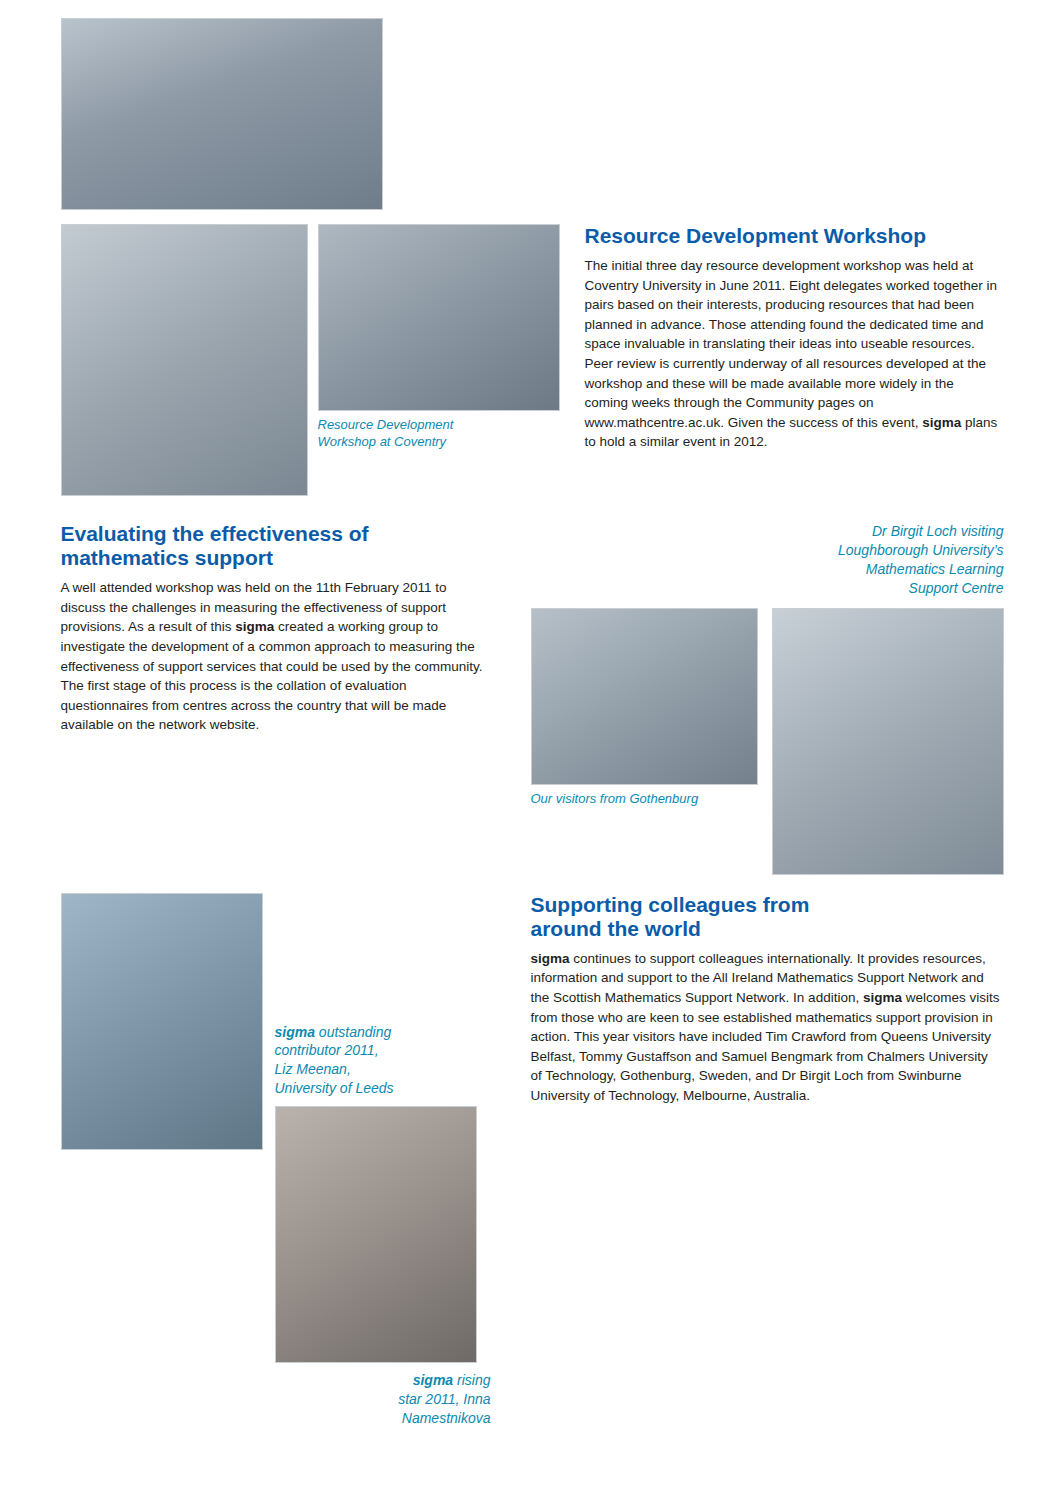Resource Development
Workshop at Coventry
Resource Development Workshop
The initial three day resource development workshop was held at Coventry University in June 2011. Eight delegates worked together in pairs based on their interests, producing resources that had been planned in advance. Those attending found the dedicated time and space invaluable in translating their ideas into useable resources. Peer review is currently underway of all resources developed at the workshop and these will be made available more widely in the coming weeks through the Community pages on www.mathcentre.ac.uk. Given the success of this event, sigma plans to hold a similar event in 2012.
Evaluating the effectiveness of
mathematics support
A well attended workshop was held on the 11th February 2011 to discuss the challenges in measuring the effectiveness of support provisions. As a result of this sigma created a working group to investigate the development of a common approach to measuring the effectiveness of support services that could be used by the community. The first stage of this process is the collation of evaluation questionnaires from centres across the country that will be made available on the network website.
Dr Birgit Loch visiting
Loughborough University’s
Mathematics Learning
Support Centre
Our visitors from Gothenburg
sigma outstanding
contributor 2011,
Liz Meenan,
University of Leeds
sigma rising
star 2011, Inna
Namestnikova
Supporting colleagues from
around the world
sigma continues to support colleagues internationally. It provides resources, information and support to the All Ireland Mathematics Support Network and the Scottish Mathematics Support Network. In addition, sigma welcomes visits from those who are keen to see established mathematics support provision in action. This year visitors have included Tim Crawford from Queens University Belfast, Tommy Gustaffson and Samuel Bengmark from Chalmers University of Technology, Gothenburg, Sweden, and Dr Birgit Loch from Swinburne University of Technology, Melbourne, Australia.